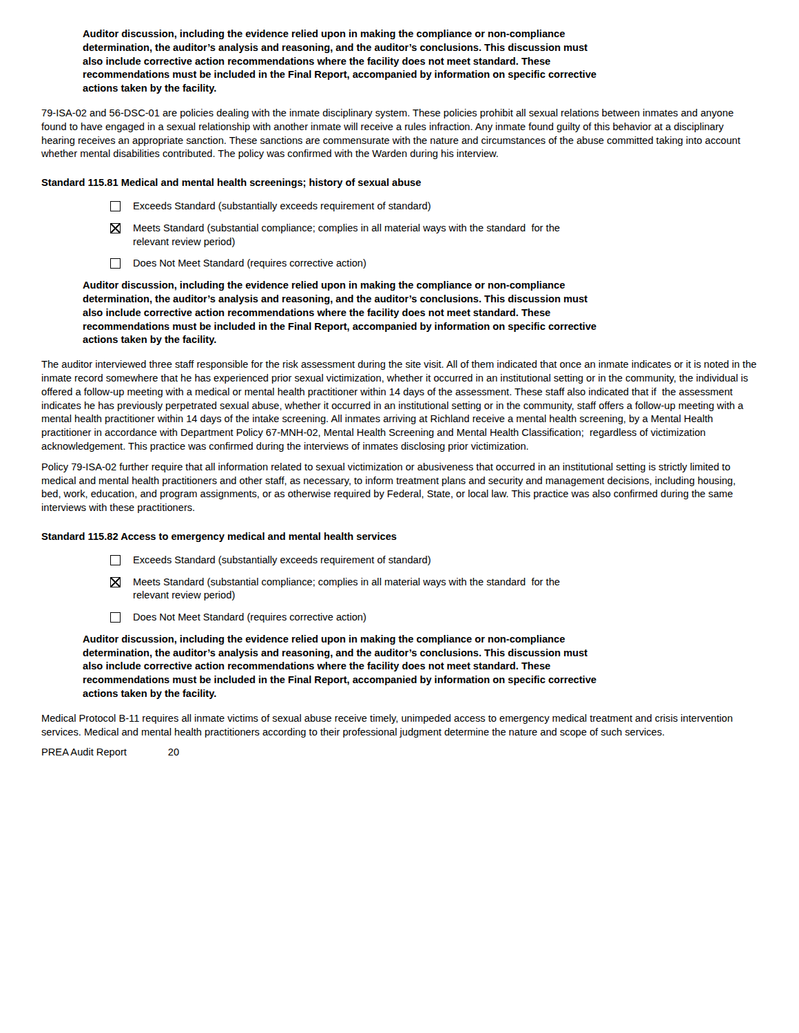Auditor discussion, including the evidence relied upon in making the compliance or non-compliance determination, the auditor’s analysis and reasoning, and the auditor’s conclusions. This discussion must also include corrective action recommendations where the facility does not meet standard. These recommendations must be included in the Final Report, accompanied by information on specific corrective actions taken by the facility.
79-ISA-02 and 56-DSC-01 are policies dealing with the inmate disciplinary system. These policies prohibit all sexual relations between inmates and anyone found to have engaged in a sexual relationship with another inmate will receive a rules infraction. Any inmate found guilty of this behavior at a disciplinary hearing receives an appropriate sanction. These sanctions are commensurate with the nature and circumstances of the abuse committed taking into account whether mental disabilities contributed. The policy was confirmed with the Warden during his interview.
Standard 115.81 Medical and mental health screenings; history of sexual abuse
Exceeds Standard (substantially exceeds requirement of standard)
Meets Standard (substantial compliance; complies in all material ways with the standard for the relevant review period)
Does Not Meet Standard (requires corrective action)
Auditor discussion, including the evidence relied upon in making the compliance or non-compliance determination, the auditor’s analysis and reasoning, and the auditor’s conclusions. This discussion must also include corrective action recommendations where the facility does not meet standard. These recommendations must be included in the Final Report, accompanied by information on specific corrective actions taken by the facility.
The auditor interviewed three staff responsible for the risk assessment during the site visit. All of them indicated that once an inmate indicates or it is noted in the inmate record somewhere that he has experienced prior sexual victimization, whether it occurred in an institutional setting or in the community, the individual is offered a follow-up meeting with a medical or mental health practitioner within 14 days of the assessment. These staff also indicated that if the assessment indicates he has previously perpetrated sexual abuse, whether it occurred in an institutional setting or in the community, staff offers a follow-up meeting with a mental health practitioner within 14 days of the intake screening. All inmates arriving at Richland receive a mental health screening, by a Mental Health practitioner in accordance with Department Policy 67-MNH-02, Mental Health Screening and Mental Health Classification; regardless of victimization acknowledgement. This practice was confirmed during the interviews of inmates disclosing prior victimization.
Policy 79-ISA-02 further require that all information related to sexual victimization or abusiveness that occurred in an institutional setting is strictly limited to medical and mental health practitioners and other staff, as necessary, to inform treatment plans and security and management decisions, including housing, bed, work, education, and program assignments, or as otherwise required by Federal, State, or local law. This practice was also confirmed during the same interviews with these practitioners.
Standard 115.82 Access to emergency medical and mental health services
Exceeds Standard (substantially exceeds requirement of standard)
Meets Standard (substantial compliance; complies in all material ways with the standard for the relevant review period)
Does Not Meet Standard (requires corrective action)
Auditor discussion, including the evidence relied upon in making the compliance or non-compliance determination, the auditor’s analysis and reasoning, and the auditor’s conclusions. This discussion must also include corrective action recommendations where the facility does not meet standard. These recommendations must be included in the Final Report, accompanied by information on specific corrective actions taken by the facility.
Medical Protocol B-11 requires all inmate victims of sexual abuse receive timely, unimpeded access to emergency medical treatment and crisis intervention services. Medical and mental health practitioners according to their professional judgment determine the nature and scope of such services.
PREA Audit Report20